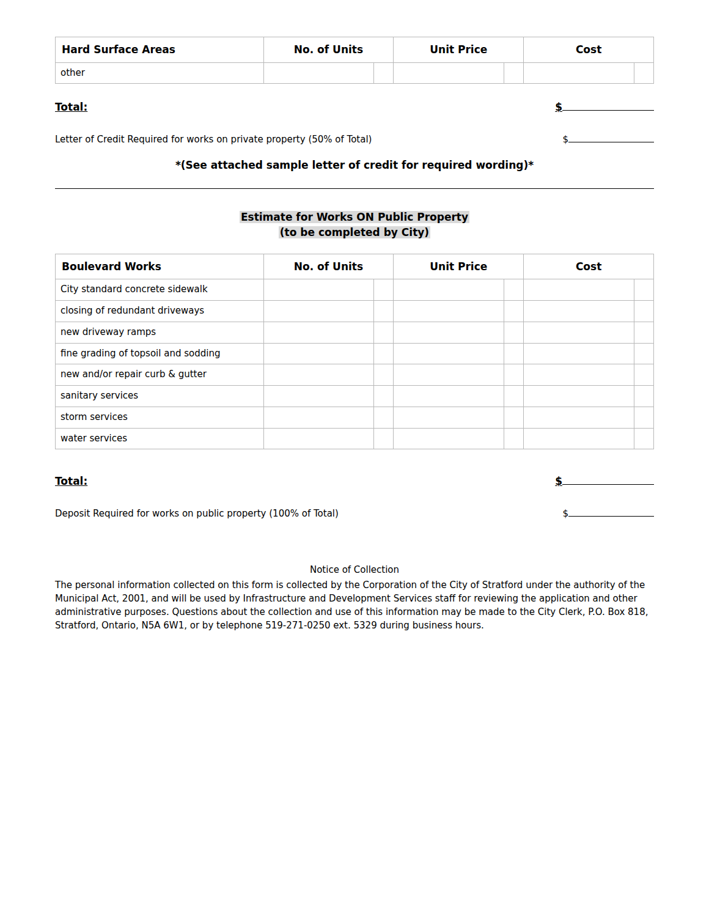| Hard Surface Areas | No. of Units | Unit Price | Cost |
| --- | --- | --- | --- |
| other | | | | | | |
Total: $
Letter of Credit Required for works on private property (50% of Total) $
*(See attached sample letter of credit for required wording)*
Estimate for Works ON Public Property
(to be completed by City)
| Boulevard Works | No. of Units | Unit Price | Cost |
| --- | --- | --- | --- |
| City standard concrete sidewalk | | | | | | |
| closing of redundant driveways | | | | | | |
| new driveway ramps | | | | | | |
| fine grading of topsoil and sodding | | | | | | |
| new and/or repair curb & gutter | | | | | | |
| sanitary services | | | | | | |
| storm services | | | | | | |
| water services | | | | | | |
Total: $
Deposit Required for works on public property (100% of Total) $
Notice of Collection
The personal information collected on this form is collected by the Corporation of the City of Stratford under the authority of the Municipal Act, 2001, and will be used by Infrastructure and Development Services staff for reviewing the application and other administrative purposes. Questions about the collection and use of this information may be made to the City Clerk, P.O. Box 818, Stratford, Ontario, N5A 6W1, or by telephone 519-271-0250 ext. 5329 during business hours.